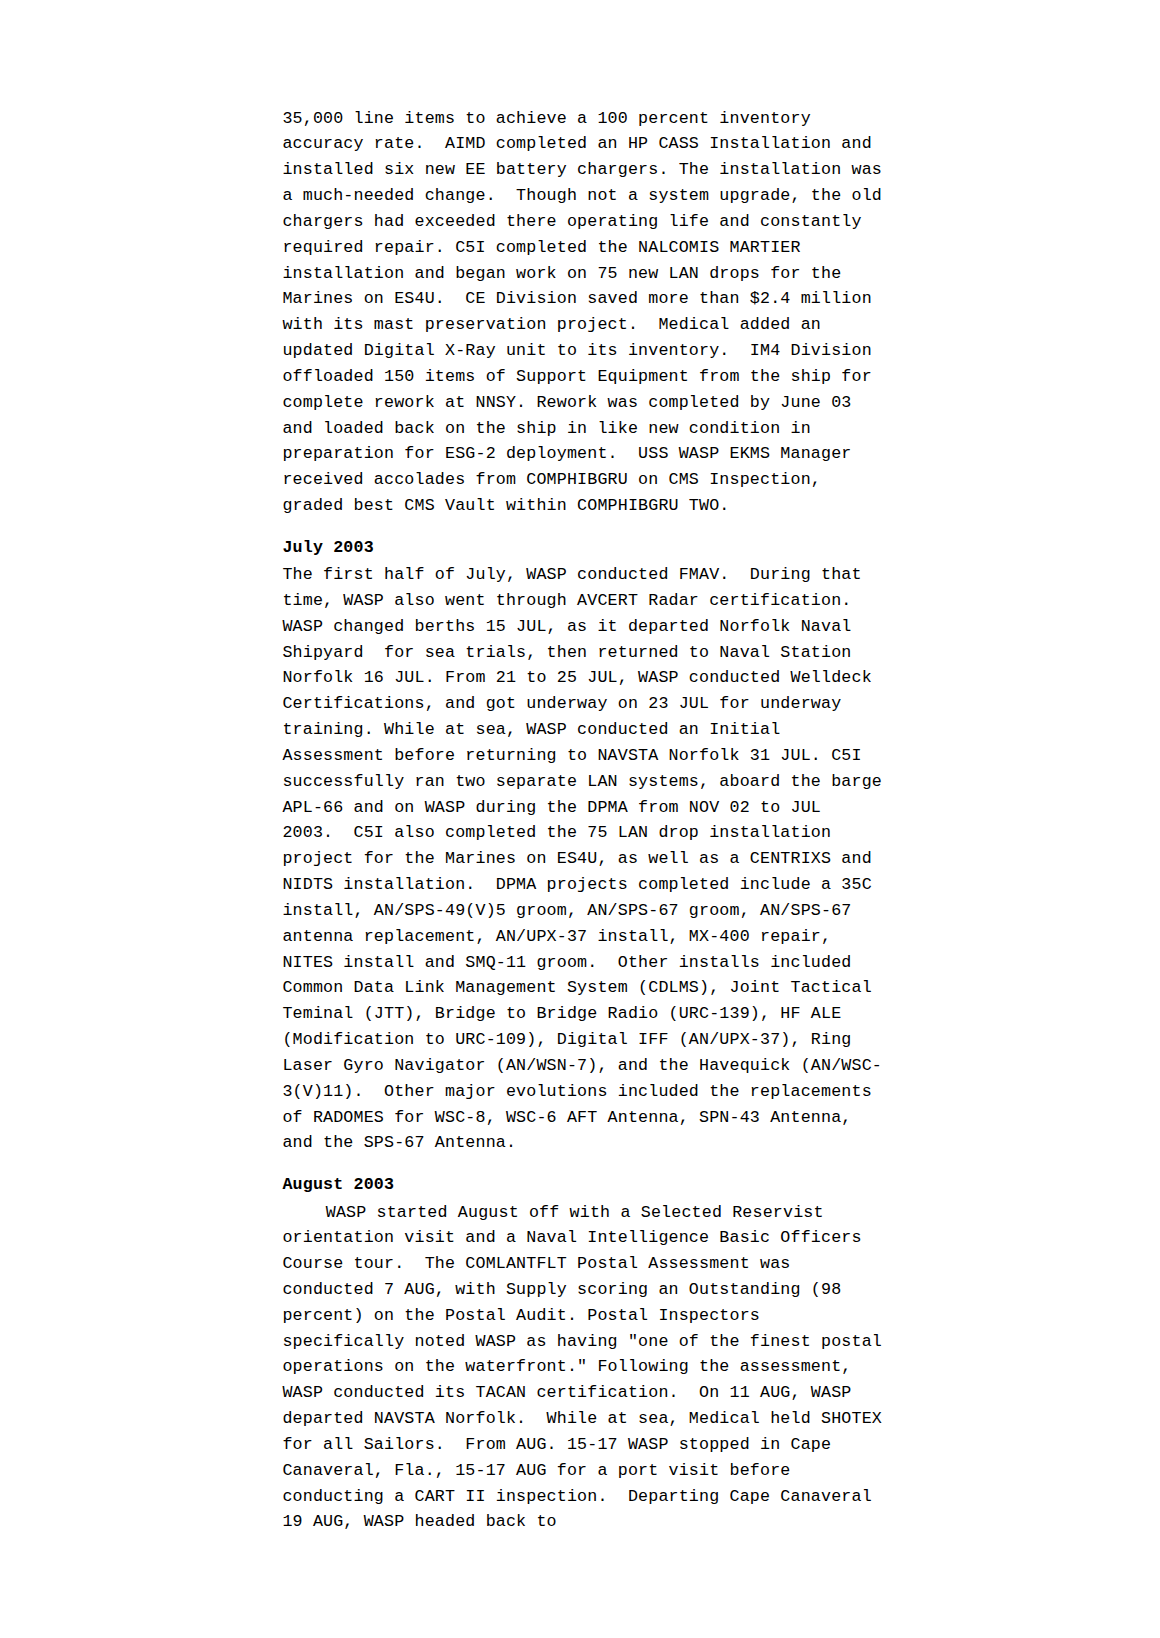35,000 line items to achieve a 100 percent inventory accuracy rate. AIMD completed an HP CASS Installation and installed six new EE battery chargers. The installation was a much-needed change. Though not a system upgrade, the old chargers had exceeded there operating life and constantly required repair. C5I completed the NALCOMIS MARTIER installation and began work on 75 new LAN drops for the Marines on ES4U. CE Division saved more than $2.4 million with its mast preservation project. Medical added an updated Digital X-Ray unit to its inventory. IM4 Division offloaded 150 items of Support Equipment from the ship for complete rework at NNSY. Rework was completed by June 03 and loaded back on the ship in like new condition in preparation for ESG-2 deployment. USS WASP EKMS Manager received accolades from COMPHIBGRU on CMS Inspection, graded best CMS Vault within COMPHIBGRU TWO.
July 2003
The first half of July, WASP conducted FMAV. During that time, WASP also went through AVCERT Radar certification. WASP changed berths 15 JUL, as it departed Norfolk Naval Shipyard for sea trials, then returned to Naval Station Norfolk 16 JUL. From 21 to 25 JUL, WASP conducted Welldeck Certifications, and got underway on 23 JUL for underway training. While at sea, WASP conducted an Initial Assessment before returning to NAVSTA Norfolk 31 JUL. C5I successfully ran two separate LAN systems, aboard the barge APL-66 and on WASP during the DPMA from NOV 02 to JUL 2003. C5I also completed the 75 LAN drop installation project for the Marines on ES4U, as well as a CENTRIXS and NIDTS installation. DPMA projects completed include a 35C install, AN/SPS-49(V)5 groom, AN/SPS-67 groom, AN/SPS-67 antenna replacement, AN/UPX-37 install, MX-400 repair, NITES install and SMQ-11 groom. Other installs included Common Data Link Management System (CDLMS), Joint Tactical Teminal (JTT), Bridge to Bridge Radio (URC-139), HF ALE (Modification to URC-109), Digital IFF (AN/UPX-37), Ring Laser Gyro Navigator (AN/WSN-7), and the Havequick (AN/WSC-3(V)11). Other major evolutions included the replacements of RADOMES for WSC-8, WSC-6 AFT Antenna, SPN-43 Antenna, and the SPS-67 Antenna.
August 2003
WASP started August off with a Selected Reservist orientation visit and a Naval Intelligence Basic Officers Course tour. The COMLANTFLT Postal Assessment was conducted 7 AUG, with Supply scoring an Outstanding (98 percent) on the Postal Audit. Postal Inspectors specifically noted WASP as having "one of the finest postal operations on the waterfront." Following the assessment, WASP conducted its TACAN certification. On 11 AUG, WASP departed NAVSTA Norfolk. While at sea, Medical held SHOTEX for all Sailors. From AUG. 15-17 WASP stopped in Cape Canaveral, Fla., 15-17 AUG for a port visit before conducting a CART II inspection. Departing Cape Canaveral 19 AUG, WASP headed back to